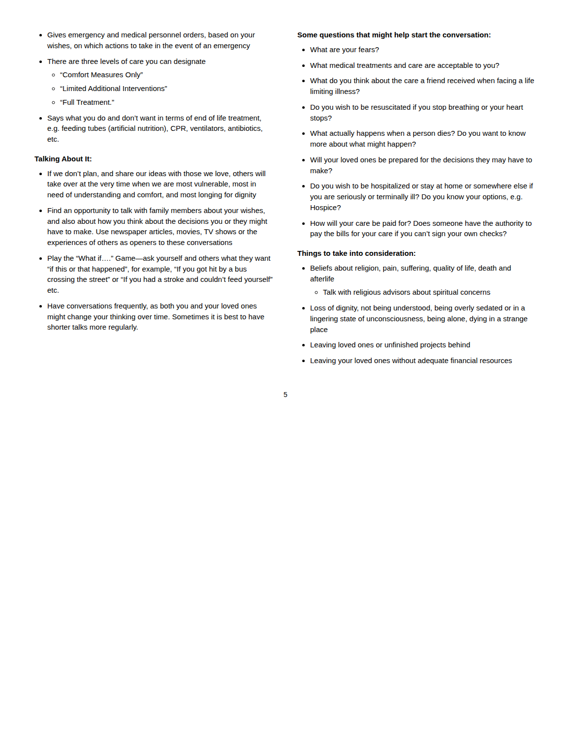Gives emergency and medical personnel orders, based on your wishes, on which actions to take in the event of an emergency
There are three levels of care you can designate
“Comfort Measures Only”
“Limited Additional Interventions”
“Full Treatment.”
Says what you do and don’t want in terms of end of life treatment, e.g. feeding tubes (artificial nutrition), CPR, ventilators, antibiotics, etc.
Talking About It:
If we don’t plan, and share our ideas with those we love, others will take over at the very time when we are most vulnerable, most in need of understanding and comfort, and most longing for dignity
Find an opportunity to talk with family members about your wishes, and also about how you think about the decisions you or they might have to make. Use newspaper articles, movies, TV shows or the experiences of others as openers to these conversations
Play the “What if….” Game—ask yourself and others what they want “if this or that happened”, for example, “If you got hit by a bus crossing the street” or “If you had a stroke and couldn’t feed yourself” etc.
Have conversations frequently, as both you and your loved ones might change your thinking over time. Sometimes it is best to have shorter talks more regularly.
Some questions that might help start the conversation:
What are your fears?
What medical treatments and care are acceptable to you?
What do you think about the care a friend received when facing a life limiting illness?
Do you wish to be resuscitated if you stop breathing or your heart stops?
What actually happens when a person dies? Do you want to know more about what might happen?
Will your loved ones be prepared for the decisions they may have to make?
Do you wish to be hospitalized or stay at home or somewhere else if you are seriously or terminally ill? Do you know your options, e.g. Hospice?
How will your care be paid for? Does someone have the authority to pay the bills for your care if you can’t sign your own checks?
Things to take into consideration:
Beliefs about religion, pain, suffering, quality of life, death and afterlife
Talk with religious advisors about spiritual concerns
Loss of dignity, not being understood, being overly sedated or in a lingering state of unconsciousness, being alone, dying in a strange place
Leaving loved ones or unfinished projects behind
Leaving your loved ones without adequate financial resources
5